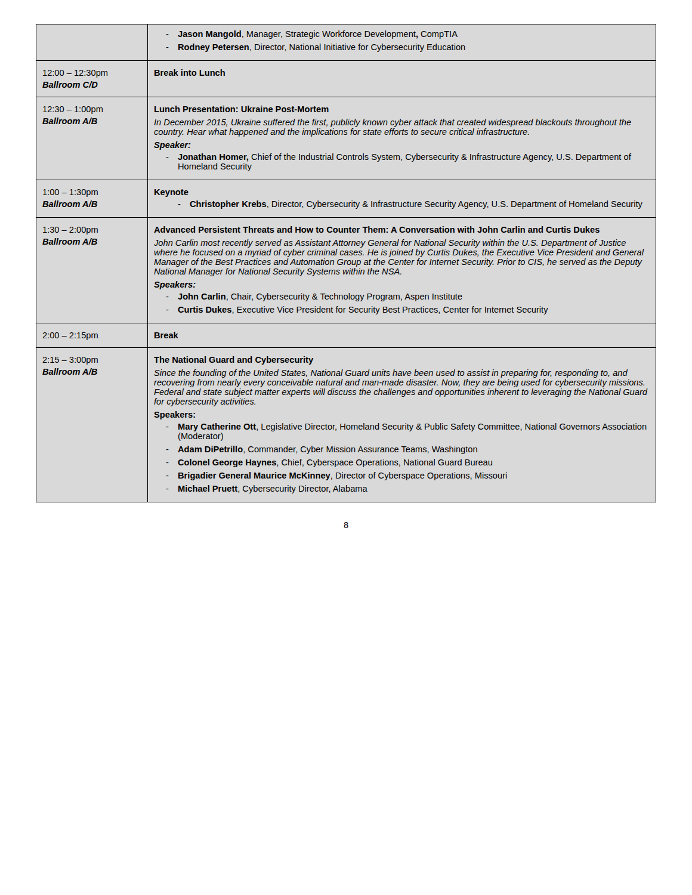| | Jason Mangold , Manager, Strategic Workforce Development , CompTIA Rodney Petersen , Director, National Initiative for Cybersecurity Education |
| 12:00 – 12:30pm Ballroom C/D | Break into Lunch |
| 12:30 – 1:00pm Ballroom A/B | Lunch Presentation: Ukraine Post-Mortem In December 2015, Ukraine suffered the first, publicly known cyber attack that created widespread blackouts throughout the country. Hear what happened and the implications for state efforts to secure critical infrastructure. Speaker: Jonathan Homer, Chief of the Industrial Controls System, Cybersecurity & Infrastructure Agency, U.S. Department of Homeland Security |
| 1:00 – 1:30pm Ballroom A/B | Keynote Christopher Krebs , Director, Cybersecurity & Infrastructure Security Agency, U.S. Department of Homeland Security |
| 1:30 – 2:00pm Ballroom A/B | Advanced Persistent Threats and How to Counter Them: A Conversation with John Carlin and Curtis Dukes John Carlin most recently served as Assistant Attorney General for National Security within the U.S. Department of Justice where he focused on a myriad of cyber criminal cases. He is joined by Curtis Dukes, the Executive Vice President and General Manager of the Best Practices and Automation Group at the Center for Internet Security. Prior to CIS, he served as the Deputy National Manager for National Security Systems within the NSA. Speakers: John Carlin , Chair, Cybersecurity & Technology Program, Aspen Institute Curtis Dukes , Executive Vice President for Security Best Practices, Center for Internet Security |
| 2:00 – 2:15pm | Break |
| 2:15 – 3:00pm Ballroom A/B | The National Guard and Cybersecurity Since the founding of the United States, National Guard units have been used to assist in preparing for, responding to, and recovering from nearly every conceivable natural and man-made disaster. Now, they are being used for cybersecurity missions. Federal and state subject matter experts will discuss the challenges and opportunities inherent to leveraging the National Guard for cybersecurity activities. Speakers: Mary Catherine Ott , Legislative Director, Homeland Security & Public Safety Committee, National Governors Association (Moderator) Adam DiPetrillo , Commander, Cyber Mission Assurance Teams, Washington Colonel George Haynes , Chief, Cyberspace Operations, National Guard Bureau Brigadier General Maurice McKinney , Director of Cyberspace Operations, Missouri Michael Pruett , Cybersecurity Director, Alabama |
8